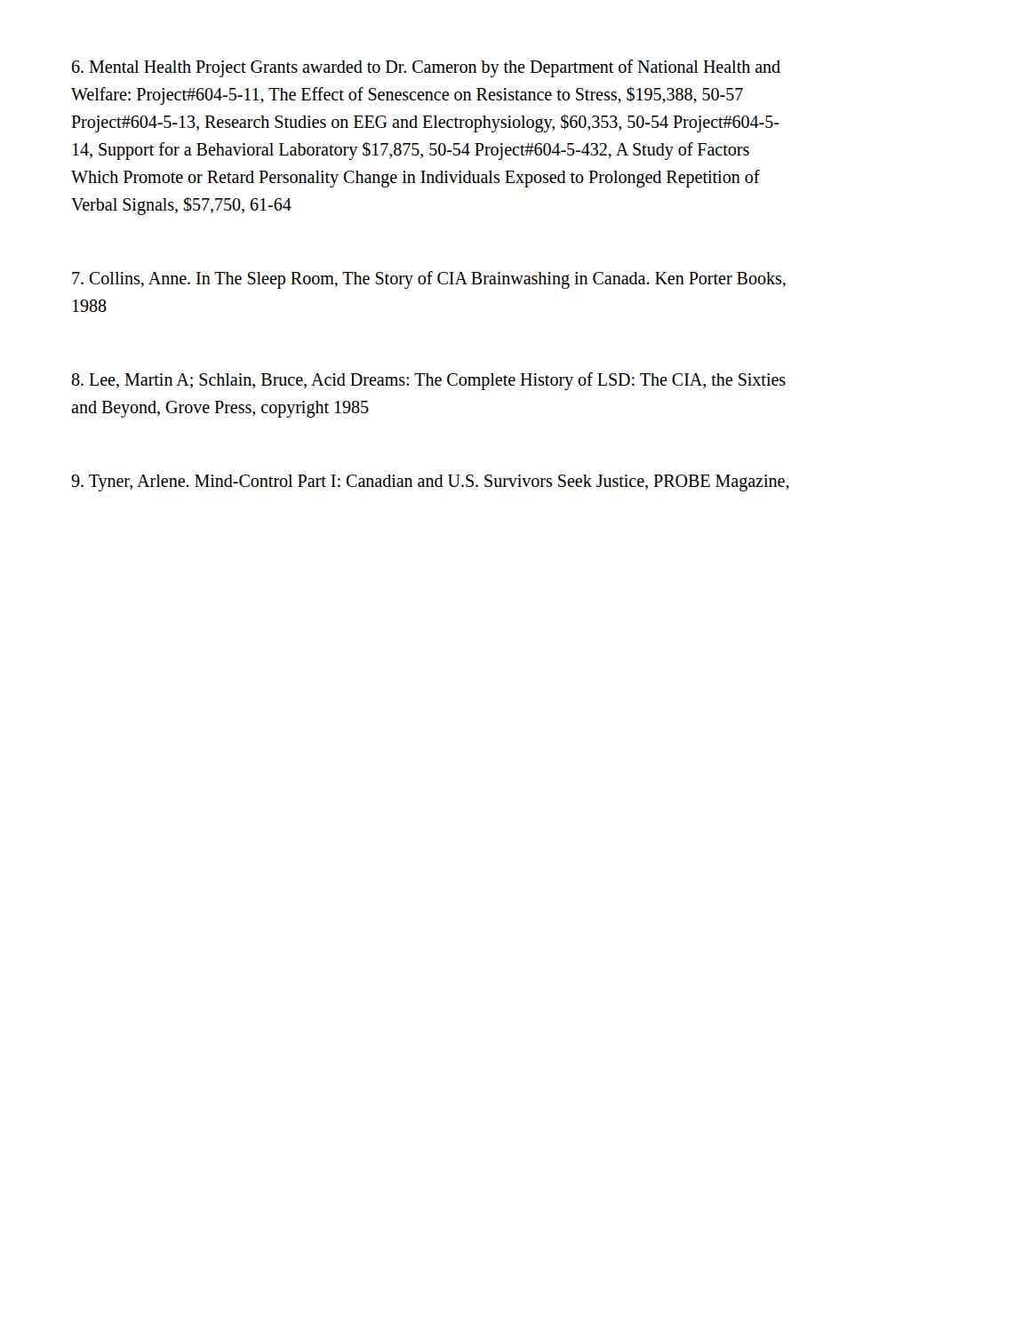6. Mental Health Project Grants awarded to Dr. Cameron by the Department of National Health and Welfare: Project#604-5-11, The Effect of Senescence on Resistance to Stress, $195,388, 50-57 Project#604-5-13, Research Studies on EEG and Electrophysiology, $60,353, 50-54 Project#604-5-14, Support for a Behavioral Laboratory $17,875, 50-54 Project#604-5-432, A Study of Factors Which Promote or Retard Personality Change in Individuals Exposed to Prolonged Repetition of Verbal Signals, $57,750, 61-64
7. Collins, Anne. In The Sleep Room, The Story of CIA Brainwashing in Canada. Ken Porter Books, 1988
8. Lee, Martin A; Schlain, Bruce, Acid Dreams: The Complete History of LSD: The CIA, the Sixties and Beyond, Grove Press, copyright 1985
9. Tyner, Arlene. Mind-Control Part I: Canadian and U.S. Survivors Seek Justice, PROBE Magazine,